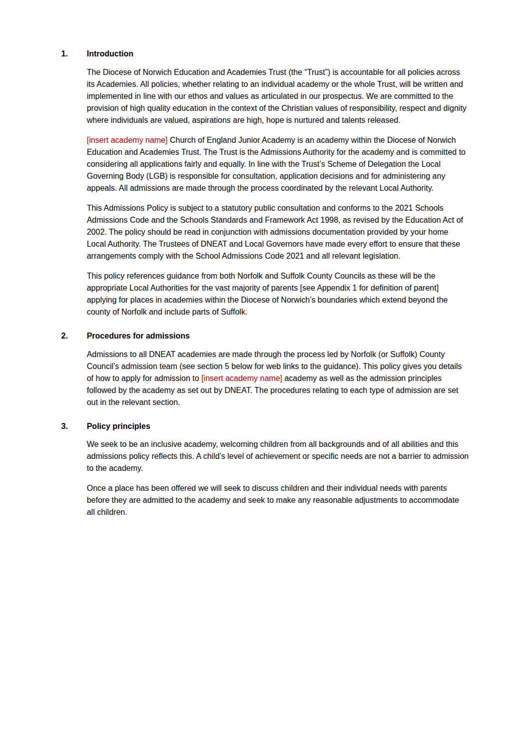1. Introduction
The Diocese of Norwich Education and Academies Trust (the “Trust”) is accountable for all policies across its Academies. All policies, whether relating to an individual academy or the whole Trust, will be written and implemented in line with our ethos and values as articulated in our prospectus. We are committed to the provision of high quality education in the context of the Christian values of responsibility, respect and dignity where individuals are valued, aspirations are high, hope is nurtured and talents released.
[insert academy name] Church of England Junior Academy is an academy within the Diocese of Norwich Education and Academies Trust. The Trust is the Admissions Authority for the academy and is committed to considering all applications fairly and equally. In line with the Trust’s Scheme of Delegation the Local Governing Body (LGB) is responsible for consultation, application decisions and for administering any appeals. All admissions are made through the process coordinated by the relevant Local Authority.
This Admissions Policy is subject to a statutory public consultation and conforms to the 2021 Schools Admissions Code and the Schools Standards and Framework Act 1998, as revised by the Education Act of 2002. The policy should be read in conjunction with admissions documentation provided by your home Local Authority. The Trustees of DNEAT and Local Governors have made every effort to ensure that these arrangements comply with the School Admissions Code 2021 and all relevant legislation.
This policy references guidance from both Norfolk and Suffolk County Councils as these will be the appropriate Local Authorities for the vast majority of parents [see Appendix 1 for definition of parent] applying for places in academies within the Diocese of Norwich’s boundaries which extend beyond the county of Norfolk and include parts of Suffolk.
2. Procedures for admissions
Admissions to all DNEAT academies are made through the process led by Norfolk (or Suffolk) County Council’s admission team (see section 5 below for web links to the guidance). This policy gives you details of how to apply for admission to [insert academy name] academy as well as the admission principles followed by the academy as set out by DNEAT. The procedures relating to each type of admission are set out in the relevant section.
3. Policy principles
We seek to be an inclusive academy, welcoming children from all backgrounds and of all abilities and this admissions policy reflects this. A child’s level of achievement or specific needs are not a barrier to admission to the academy.
Once a place has been offered we will seek to discuss children and their individual needs with parents before they are admitted to the academy and seek to make any reasonable adjustments to accommodate all children.